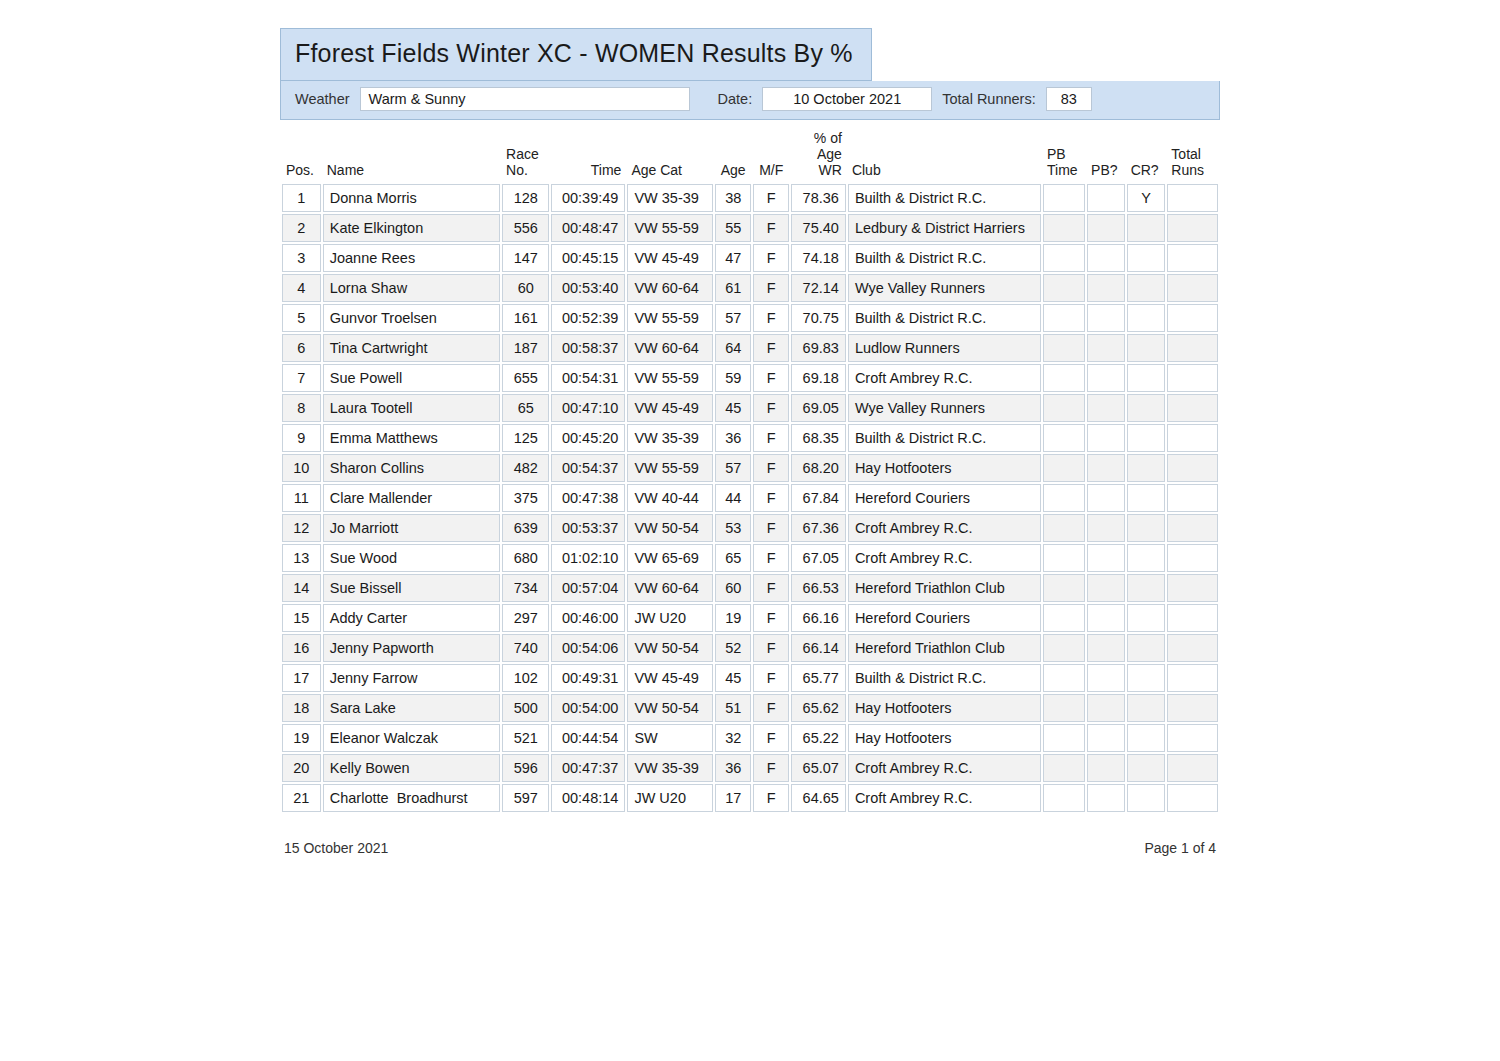Fforest Fields Winter XC - WOMEN Results By %
Weather Warm & Sunny Date: 10 October 2021 Total Runners: 83
| Pos. | Name | Race No. | Time | Age Cat | Age | M/F | % of Age WR | Club | PB Time | PB? | CR? | Total Runs |
| --- | --- | --- | --- | --- | --- | --- | --- | --- | --- | --- | --- | --- |
| 1 | Donna Morris | 128 | 00:39:49 | VW 35-39 | 38 | F | 78.36 | Builth & District R.C. | | | Y | |
| 2 | Kate Elkington | 556 | 00:48:47 | VW 55-59 | 55 | F | 75.40 | Ledbury & District Harriers | | | | |
| 3 | Joanne Rees | 147 | 00:45:15 | VW 45-49 | 47 | F | 74.18 | Builth & District R.C. | | | | |
| 4 | Lorna Shaw | 60 | 00:53:40 | VW 60-64 | 61 | F | 72.14 | Wye Valley Runners | | | | |
| 5 | Gunvor Troelsen | 161 | 00:52:39 | VW 55-59 | 57 | F | 70.75 | Builth & District R.C. | | | | |
| 6 | Tina Cartwright | 187 | 00:58:37 | VW 60-64 | 64 | F | 69.83 | Ludlow Runners | | | | |
| 7 | Sue Powell | 655 | 00:54:31 | VW 55-59 | 59 | F | 69.18 | Croft Ambrey R.C. | | | | |
| 8 | Laura Tootell | 65 | 00:47:10 | VW 45-49 | 45 | F | 69.05 | Wye Valley Runners | | | | |
| 9 | Emma Matthews | 125 | 00:45:20 | VW 35-39 | 36 | F | 68.35 | Builth & District R.C. | | | | |
| 10 | Sharon Collins | 482 | 00:54:37 | VW 55-59 | 57 | F | 68.20 | Hay Hotfooters | | | | |
| 11 | Clare Mallender | 375 | 00:47:38 | VW 40-44 | 44 | F | 67.84 | Hereford Couriers | | | | |
| 12 | Jo Marriott | 639 | 00:53:37 | VW 50-54 | 53 | F | 67.36 | Croft Ambrey R.C. | | | | |
| 13 | Sue Wood | 680 | 01:02:10 | VW 65-69 | 65 | F | 67.05 | Croft Ambrey R.C. | | | | |
| 14 | Sue Bissell | 734 | 00:57:04 | VW 60-64 | 60 | F | 66.53 | Hereford Triathlon Club | | | | |
| 15 | Addy Carter | 297 | 00:46:00 | JW U20 | 19 | F | 66.16 | Hereford Couriers | | | | |
| 16 | Jenny Papworth | 740 | 00:54:06 | VW 50-54 | 52 | F | 66.14 | Hereford Triathlon Club | | | | |
| 17 | Jenny Farrow | 102 | 00:49:31 | VW 45-49 | 45 | F | 65.77 | Builth & District R.C. | | | | |
| 18 | Sara Lake | 500 | 00:54:00 | VW 50-54 | 51 | F | 65.62 | Hay Hotfooters | | | | |
| 19 | Eleanor Walczak | 521 | 00:44:54 | SW | 32 | F | 65.22 | Hay Hotfooters | | | | |
| 20 | Kelly Bowen | 596 | 00:47:37 | VW 35-39 | 36 | F | 65.07 | Croft Ambrey R.C. | | | | |
| 21 | Charlotte Broadhurst | 597 | 00:48:14 | JW U20 | 17 | F | 64.65 | Croft Ambrey R.C. | | | | |
15 October 2021
Page 1 of 4